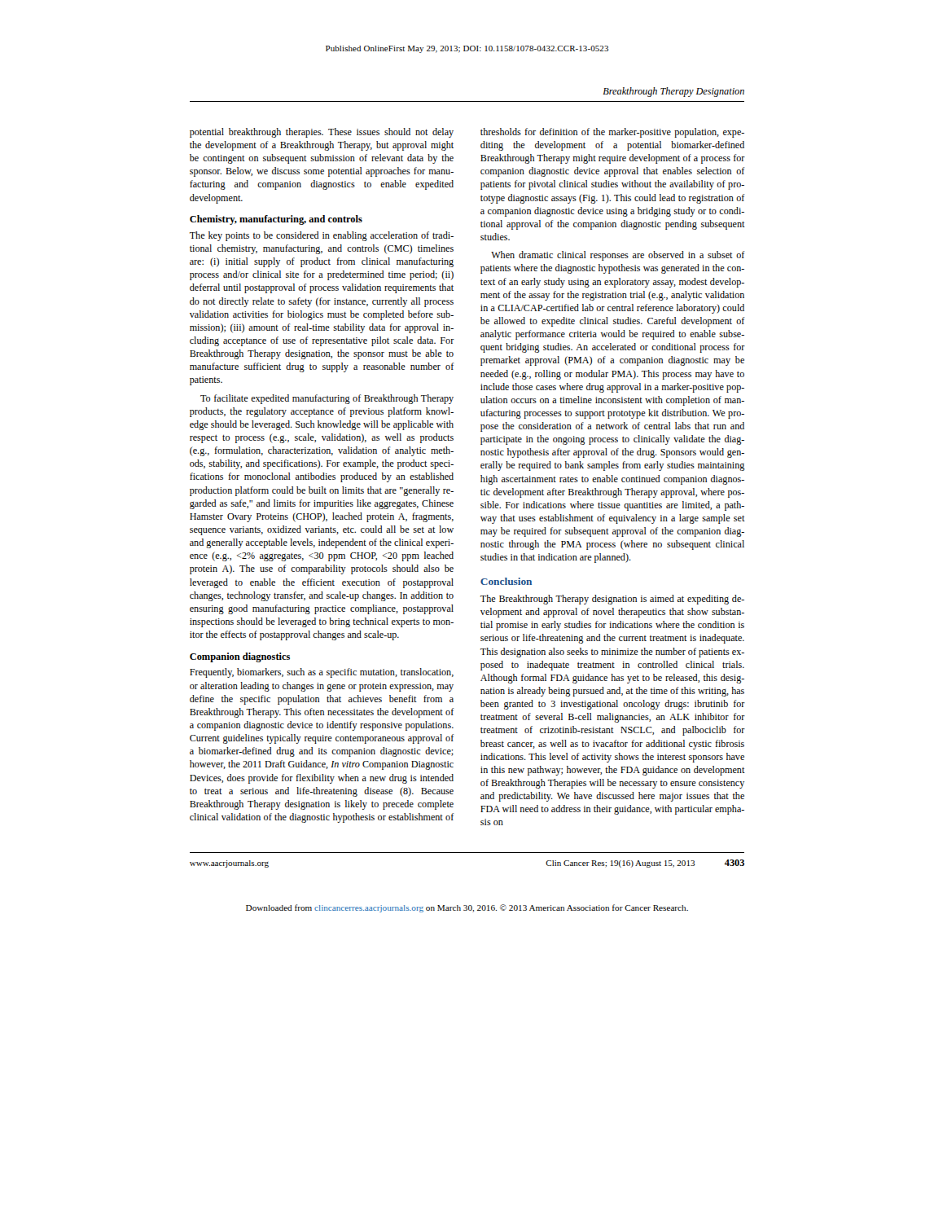Published OnlineFirst May 29, 2013; DOI: 10.1158/1078-0432.CCR-13-0523
Breakthrough Therapy Designation
potential breakthrough therapies. These issues should not delay the development of a Breakthrough Therapy, but approval might be contingent on subsequent submission of relevant data by the sponsor. Below, we discuss some potential approaches for manufacturing and companion diagnostics to enable expedited development.
Chemistry, manufacturing, and controls
The key points to be considered in enabling acceleration of traditional chemistry, manufacturing, and controls (CMC) timelines are: (i) initial supply of product from clinical manufacturing process and/or clinical site for a predetermined time period; (ii) deferral until postapproval of process validation requirements that do not directly relate to safety (for instance, currently all process validation activities for biologics must be completed before submission); (iii) amount of real-time stability data for approval including acceptance of use of representative pilot scale data. For Breakthrough Therapy designation, the sponsor must be able to manufacture sufficient drug to supply a reasonable number of patients.
To facilitate expedited manufacturing of Breakthrough Therapy products, the regulatory acceptance of previous platform knowledge should be leveraged. Such knowledge will be applicable with respect to process (e.g., scale, validation), as well as products (e.g., formulation, characterization, validation of analytic methods, stability, and specifications). For example, the product specifications for monoclonal antibodies produced by an established production platform could be built on limits that are "generally regarded as safe," and limits for impurities like aggregates, Chinese Hamster Ovary Proteins (CHOP), leached protein A, fragments, sequence variants, oxidized variants, etc. could all be set at low and generally acceptable levels, independent of the clinical experience (e.g., <2% aggregates, <30 ppm CHOP, <20 ppm leached protein A). The use of comparability protocols should also be leveraged to enable the efficient execution of postapproval changes, technology transfer, and scale-up changes. In addition to ensuring good manufacturing practice compliance, postapproval inspections should be leveraged to bring technical experts to monitor the effects of postapproval changes and scale-up.
Companion diagnostics
Frequently, biomarkers, such as a specific mutation, translocation, or alteration leading to changes in gene or protein expression, may define the specific population that achieves benefit from a Breakthrough Therapy. This often necessitates the development of a companion diagnostic device to identify responsive populations. Current guidelines typically require contemporaneous approval of a biomarker-defined drug and its companion diagnostic device; however, the 2011 Draft Guidance, In vitro Companion Diagnostic Devices, does provide for flexibility when a new drug is intended to treat a serious and life-threatening disease (8). Because Breakthrough Therapy designation is likely to precede complete clinical validation of the diagnostic hypothesis or establishment of thresholds for definition of the marker-positive population, expediting the development of a potential biomarker-defined Breakthrough Therapy might require development of a process for companion diagnostic device approval that enables selection of patients for pivotal clinical studies without the availability of prototype diagnostic assays (Fig. 1). This could lead to registration of a companion diagnostic device using a bridging study or to conditional approval of the companion diagnostic pending subsequent studies.
When dramatic clinical responses are observed in a subset of patients where the diagnostic hypothesis was generated in the context of an early study using an exploratory assay, modest development of the assay for the registration trial (e.g., analytic validation in a CLIA/CAP-certified lab or central reference laboratory) could be allowed to expedite clinical studies. Careful development of analytic performance criteria would be required to enable subsequent bridging studies. An accelerated or conditional process for premarket approval (PMA) of a companion diagnostic may be needed (e.g., rolling or modular PMA). This process may have to include those cases where drug approval in a marker-positive population occurs on a timeline inconsistent with completion of manufacturing processes to support prototype kit distribution. We propose the consideration of a network of central labs that run and participate in the ongoing process to clinically validate the diagnostic hypothesis after approval of the drug. Sponsors would generally be required to bank samples from early studies maintaining high ascertainment rates to enable continued companion diagnostic development after Breakthrough Therapy approval, where possible. For indications where tissue quantities are limited, a pathway that uses establishment of equivalency in a large sample set may be required for subsequent approval of the companion diagnostic through the PMA process (where no subsequent clinical studies in that indication are planned).
Conclusion
The Breakthrough Therapy designation is aimed at expediting development and approval of novel therapeutics that show substantial promise in early studies for indications where the condition is serious or life-threatening and the current treatment is inadequate. This designation also seeks to minimize the number of patients exposed to inadequate treatment in controlled clinical trials. Although formal FDA guidance has yet to be released, this designation is already being pursued and, at the time of this writing, has been granted to 3 investigational oncology drugs: ibrutinib for treatment of several B-cell malignancies, an ALK inhibitor for treatment of crizotinib-resistant NSCLC, and palbociclib for breast cancer, as well as to ivacaftor for additional cystic fibrosis indications. This level of activity shows the interest sponsors have in this new pathway; however, the FDA guidance on development of Breakthrough Therapies will be necessary to ensure consistency and predictability. We have discussed here major issues that the FDA will need to address in their guidance, with particular emphasis on
www.aacrjournals.org
Clin Cancer Res; 19(16) August 15, 2013 4303
Downloaded from clincancerres.aacrjournals.org on March 30, 2016. © 2013 American Association for Cancer Research.